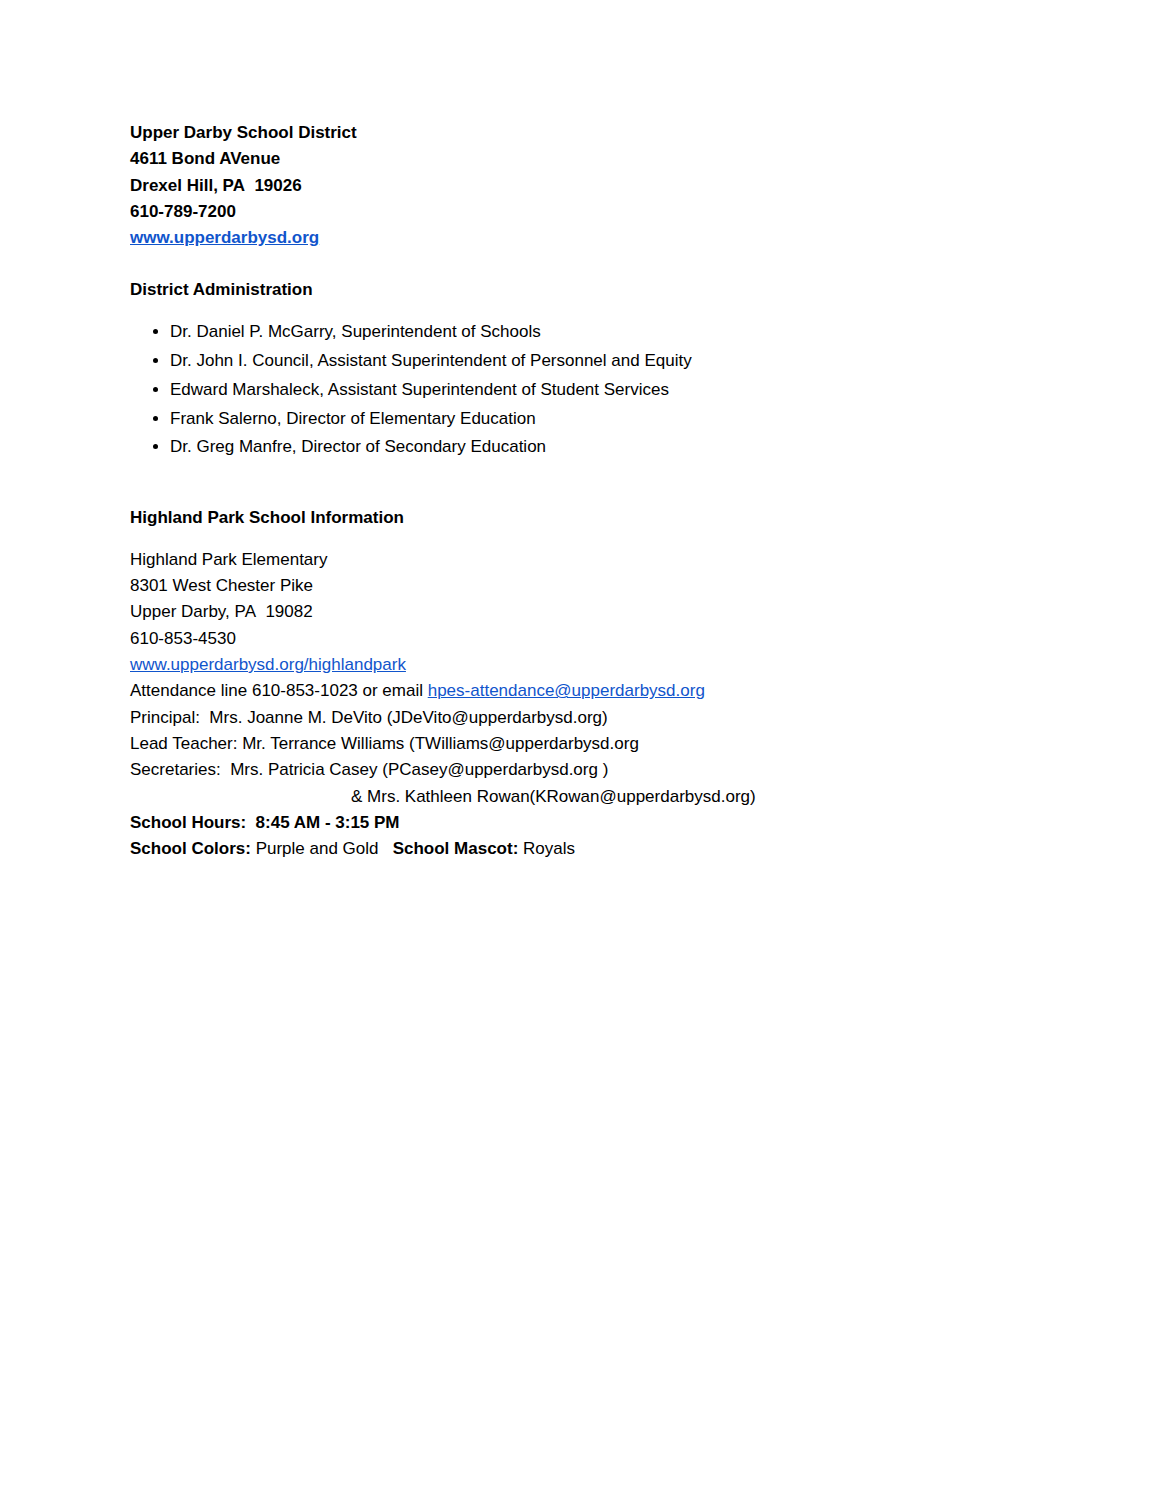Upper Darby School District
4611 Bond AVenue
Drexel Hill, PA 19026
610-789-7200
www.upperdarbysd.org
District Administration
Dr. Daniel P. McGarry, Superintendent of Schools
Dr. John I. Council, Assistant Superintendent of Personnel and Equity
Edward Marshaleck, Assistant Superintendent of Student Services
Frank Salerno, Director of Elementary Education
Dr. Greg Manfre, Director of Secondary Education
Highland Park School Information
Highland Park Elementary
8301 West Chester Pike
Upper Darby, PA 19082
610-853-4530
www.upperdarbysd.org/highlandpark
Attendance line 610-853-1023 or email hpes-attendance@upperdarbysd.org
Principal: Mrs. Joanne M. DeVito (JDeVito@upperdarbysd.org)
Lead Teacher: Mr. Terrance Williams (TWilliams@upperdarbysd.org
Secretaries: Mrs. Patricia Casey (PCasey@upperdarbysd.org )
& Mrs. Kathleen Rowan(KRowan@upperdarbysd.org)
School Hours: 8:45 AM - 3:15 PM
School Colors: Purple and Gold School Mascot: Royals